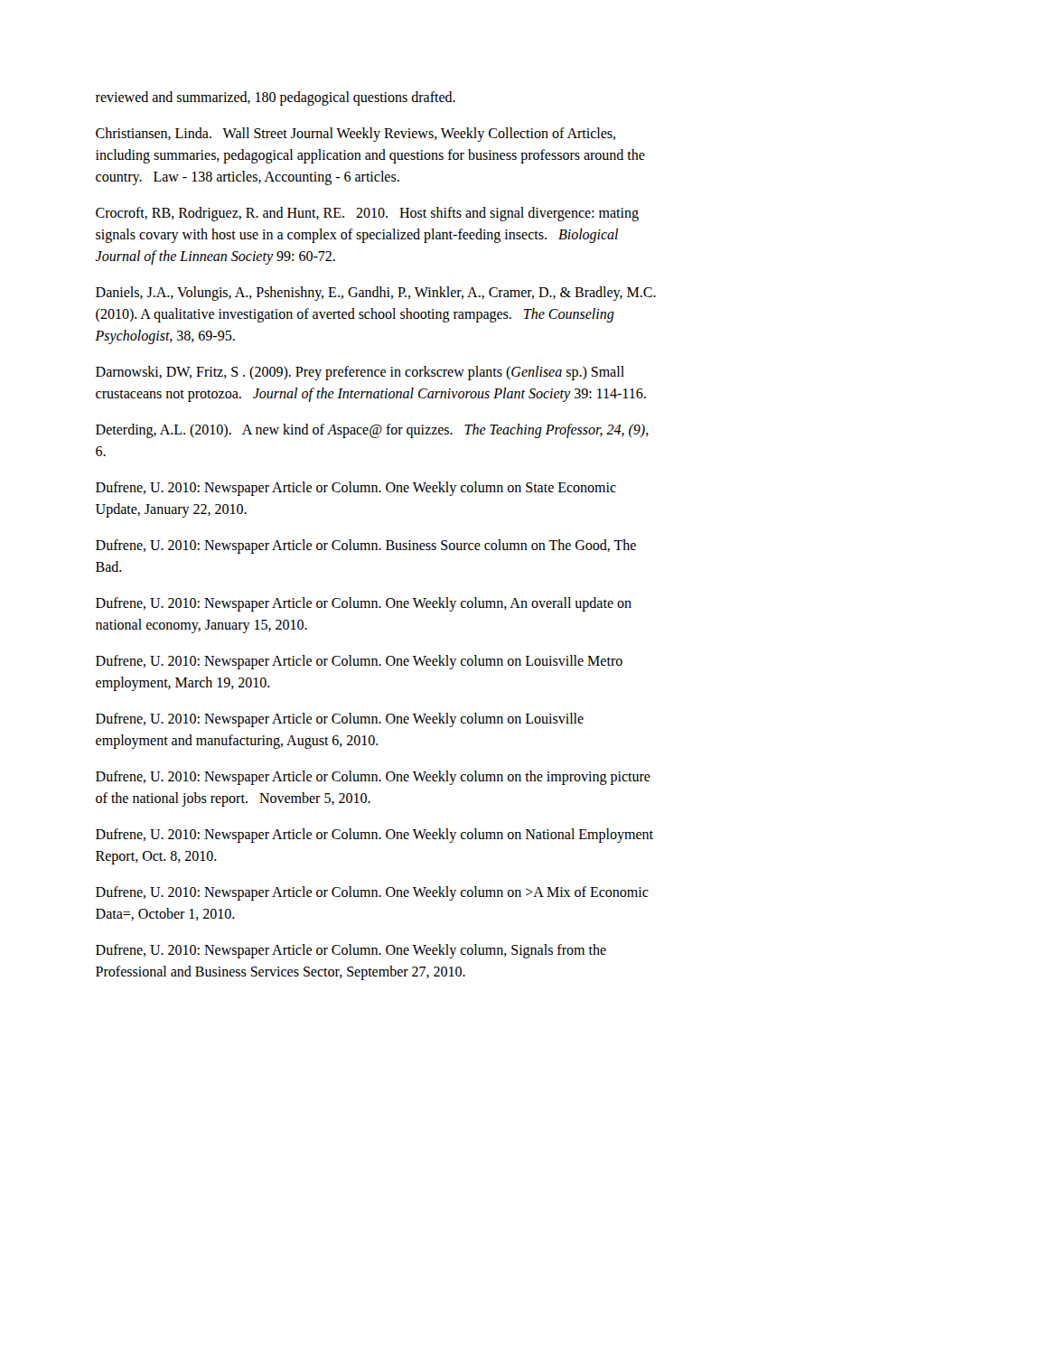reviewed and summarized, 180 pedagogical questions drafted.
Christiansen, Linda. Wall Street Journal Weekly Reviews, Weekly Collection of Articles, including summaries, pedagogical application and questions for business professors around the country. Law - 138 articles, Accounting - 6 articles.
Crocroft, RB, Rodriguez, R. and Hunt, RE. 2010. Host shifts and signal divergence: mating signals covary with host use in a complex of specialized plant-feeding insects. Biological Journal of the Linnean Society 99: 60-72.
Daniels, J.A., Volungis, A., Pshenishny, E., Gandhi, P., Winkler, A., Cramer, D., & Bradley, M.C. (2010). A qualitative investigation of averted school shooting rampages. The Counseling Psychologist, 38, 69-95.
Darnowski, DW, Fritz, S . (2009). Prey preference in corkscrew plants (Genlisea sp.) Small crustaceans not protozoa. Journal of the International Carnivorous Plant Society 39: 114-116.
Deterding, A.L. (2010). A new kind of Aspace@ for quizzes. The Teaching Professor, 24, (9), 6.
Dufrene, U. 2010: Newspaper Article or Column. One Weekly column on State Economic Update, January 22, 2010.
Dufrene, U. 2010: Newspaper Article or Column. Business Source column on The Good, The Bad.
Dufrene, U. 2010: Newspaper Article or Column. One Weekly column, An overall update on national economy, January 15, 2010.
Dufrene, U. 2010: Newspaper Article or Column. One Weekly column on Louisville Metro employment, March 19, 2010.
Dufrene, U. 2010: Newspaper Article or Column. One Weekly column on Louisville employment and manufacturing, August 6, 2010.
Dufrene, U. 2010: Newspaper Article or Column. One Weekly column on the improving picture of the national jobs report. November 5, 2010.
Dufrene, U. 2010: Newspaper Article or Column. One Weekly column on National Employment Report, Oct. 8, 2010.
Dufrene, U. 2010: Newspaper Article or Column. One Weekly column on >A Mix of Economic Data=, October 1, 2010.
Dufrene, U. 2010: Newspaper Article or Column. One Weekly column, Signals from the Professional and Business Services Sector, September 27, 2010.